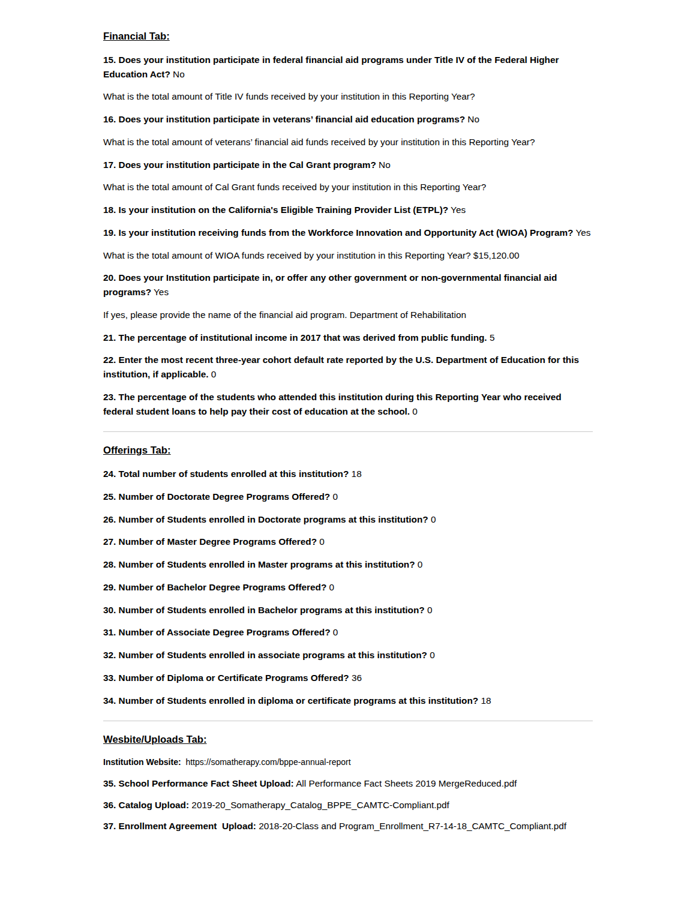Financial Tab:
15. Does your institution participate in federal financial aid programs under Title IV of the Federal Higher Education Act? No
What is the total amount of Title IV funds received by your institution in this Reporting Year?
16. Does your institution participate in veterans’ financial aid education programs? No
What is the total amount of veterans’ financial aid funds received by your institution in this Reporting Year?
17. Does your institution participate in the Cal Grant program? No
What is the total amount of Cal Grant funds received by your institution in this Reporting Year?
18. Is your institution on the California's Eligible Training Provider List (ETPL)? Yes
19. Is your institution receiving funds from the Workforce Innovation and Opportunity Act (WIOA) Program? Yes
What is the total amount of WIOA funds received by your institution in this Reporting Year? $15,120.00
20. Does your Institution participate in, or offer any other government or non-governmental financial aid programs? Yes
If yes, please provide the name of the financial aid program. Department of Rehabilitation
21. The percentage of institutional income in 2017 that was derived from public funding. 5
22. Enter the most recent three-year cohort default rate reported by the U.S. Department of Education for this institution, if applicable. 0
23. The percentage of the students who attended this institution during this Reporting Year who received federal student loans to help pay their cost of education at the school. 0
Offerings Tab:
24. Total number of students enrolled at this institution? 18
25. Number of Doctorate Degree Programs Offered? 0
26. Number of Students enrolled in Doctorate programs at this institution? 0
27. Number of Master Degree Programs Offered? 0
28. Number of Students enrolled in Master programs at this institution? 0
29. Number of Bachelor Degree Programs Offered? 0
30. Number of Students enrolled in Bachelor programs at this institution? 0
31. Number of Associate Degree Programs Offered? 0
32. Number of Students enrolled in associate programs at this institution? 0
33. Number of Diploma or Certificate Programs Offered? 36
34. Number of Students enrolled in diploma or certificate programs at this institution? 18
Wesbite/Uploads Tab:
Institution Website: https://somatherapy.com/bppe-annual-report
35. School Performance Fact Sheet Upload: All Performance Fact Sheets 2019 MergeReduced.pdf
36. Catalog Upload: 2019-20_Somatherapy_Catalog_BPPE_CAMTC-Compliant.pdf
37. Enrollment Agreement Upload: 2018-20-Class and Program_Enrollment_R7-14-18_CAMTC_Compliant.pdf